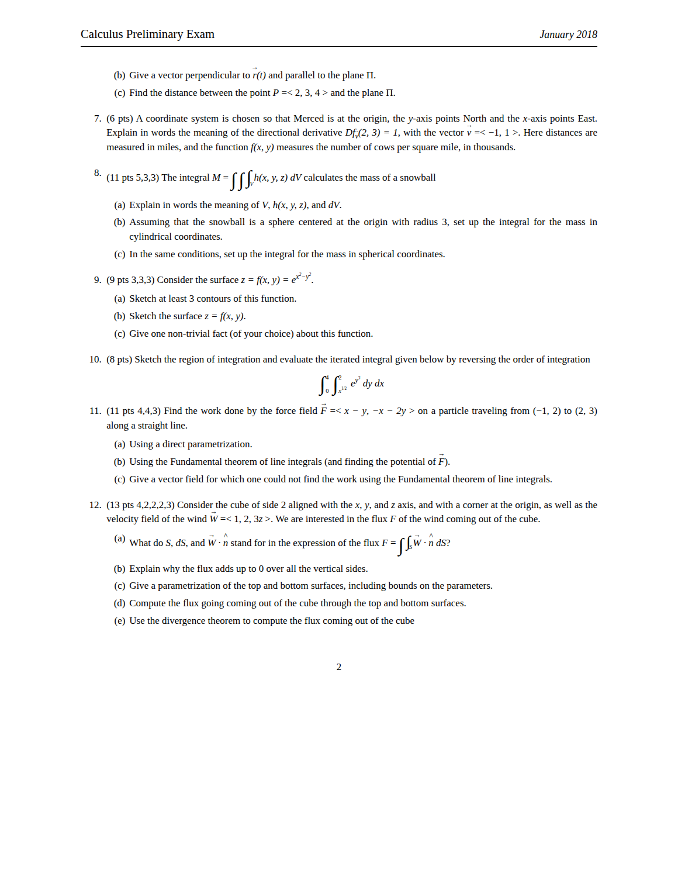Calculus Preliminary Exam January 2018
(b) Give a vector perpendicular to r(t) and parallel to the plane Π.
(c) Find the distance between the point P =< 2, 3, 4 > and the plane Π.
7. (6 pts) A coordinate system is chosen so that Merced is at the origin, the y-axis points North and the x-axis points East. Explain in words the meaning of the directional derivative Dfv(2, 3) = 1, with the vector v =< −1, 1 >. Here distances are measured in miles, and the function f(x, y) measures the number of cows per square mile, in thousands.
8. (11 pts 5,3,3) The integral M = ∫ ∫ ∫V h(x, y, z) dV calculates the mass of a snowball
(a) Explain in words the meaning of V, h(x, y, z), and dV.
(b) Assuming that the snowball is a sphere centered at the origin with radius 3, set up the integral for the mass in cylindrical coordinates.
(c) In the same conditions, set up the integral for the mass in spherical coordinates.
9. (9 pts 3,3,3) Consider the surface z = f(x, y) = ex2−y2.
(a) Sketch at least 3 contours of this function.
(b) Sketch the surface z = f(x, y).
(c) Give one non-trivial fact (of your choice) about this function.
10. (8 pts) Sketch the region of integration and evaluate the iterated integral given below by reversing the order of integration
∫40 ∫2 x1/2 ey3 dy dx
11. (11 pts 4,4,3) Find the work done by the force field F =< x − y, −x − 2y > on a particle traveling from (−1, 2) to (2, 3) along a straight line.
(a) Using a direct parametrization.
(b) Using the Fundamental theorem of line integrals (and finding the potential of F).
(c) Give a vector field for which one could not find the work using the Fundamental theorem of line integrals.
12. (13 pts 4,2,2,2,3) Consider the cube of side 2 aligned with the x, y, and z axis, and with a corner at the origin, as well as the velocity field of the wind W =< 1, 2, 3z >. We are interested in the flux F of the wind coming out of the cube.
(a) What do S, dS, and W · n stand for in the expression of the flux F = ∫ ∫S W · n dS?
(b) Explain why the flux adds up to 0 over all the vertical sides.
(c) Give a parametrization of the top and bottom surfaces, including bounds on the parameters.
(d) Compute the flux going coming out of the cube through the top and bottom surfaces.
(e) Use the divergence theorem to compute the flux coming out of the cube
2